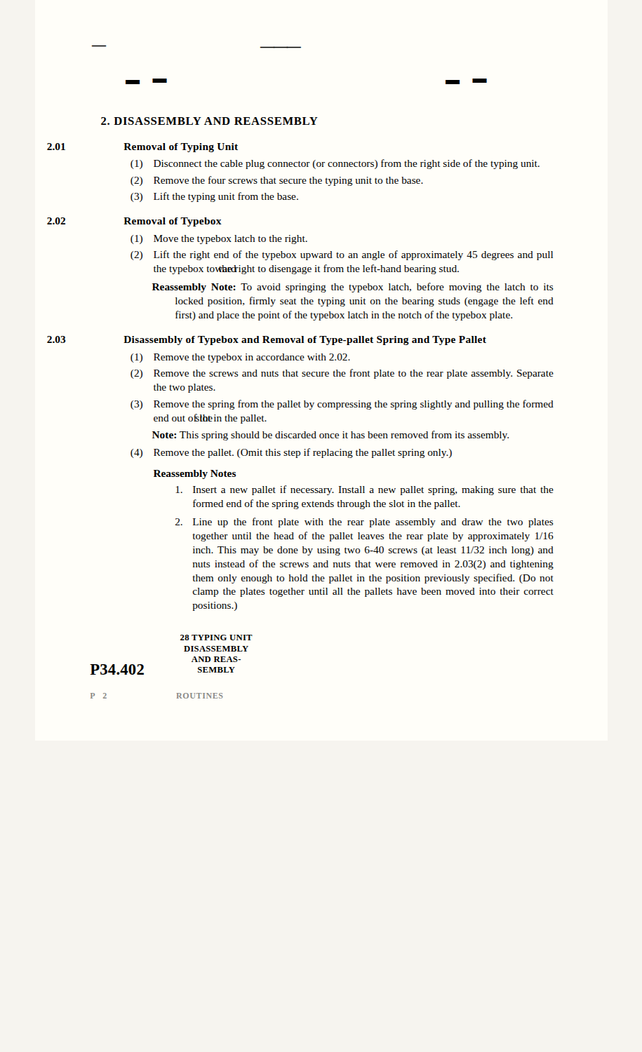— ——— ▬ ▬ ▬ ▬
2. DISASSEMBLY AND REASSEMBLY
2.01 Removal of Typing Unit
(1) Disconnect the cable plug connector (or connectors) from the right side of the typing unit.
(2) Remove the four screws that secure the typing unit to the base.
(3) Lift the typing unit from the base.
2.02 Removal of Typebox
(1) Move the typebox latch to the right.
(2) Lift the right end of the typebox upward to an angle of approximately 45 degrees and pull the typebox toward the right to disengage it from the left-hand bearing stud.
Reassembly Note: To avoid springing the typebox latch, before moving the latch to its locked position, firmly seat the typing unit on the bearing studs (engage the left end first) and place the point of the typebox latch in the notch of the typebox plate.
2.03 Disassembly of Typebox and Removal of Type-pallet Spring and Type Pallet
(1) Remove the typebox in accordance with 2.02.
(2) Remove the screws and nuts that secure the front plate to the rear plate assembly. Separate the two plates.
(3) Remove the spring from the pallet by compressing the spring slightly and pulling the formed end out of the slot in the pallet.
Note: This spring should be discarded once it has been removed from its assembly.
(4) Remove the pallet. (Omit this step if replacing the pallet spring only.)
Reassembly Notes
1. Insert a new pallet if necessary. Install a new pallet spring, making sure that the formed end of the spring extends through the slot in the pallet.
2. Line up the front plate with the rear plate assembly and draw the two plates together until the head of the pallet leaves the rear plate by approximately 1/16 inch. This may be done by using two 6-40 screws (at least 11/32 inch long) and nuts instead of the screws and nuts that were removed in 2.03(2) and tightening them only enough to hold the pallet in the position previously specified. (Do not clamp the plates together until all the pallets have been moved into their correct positions.)
P34.402
28 TYPING UNIT
DISASSEMBLY
AND REAS-
SEMBLY
P 2
ROUTINES